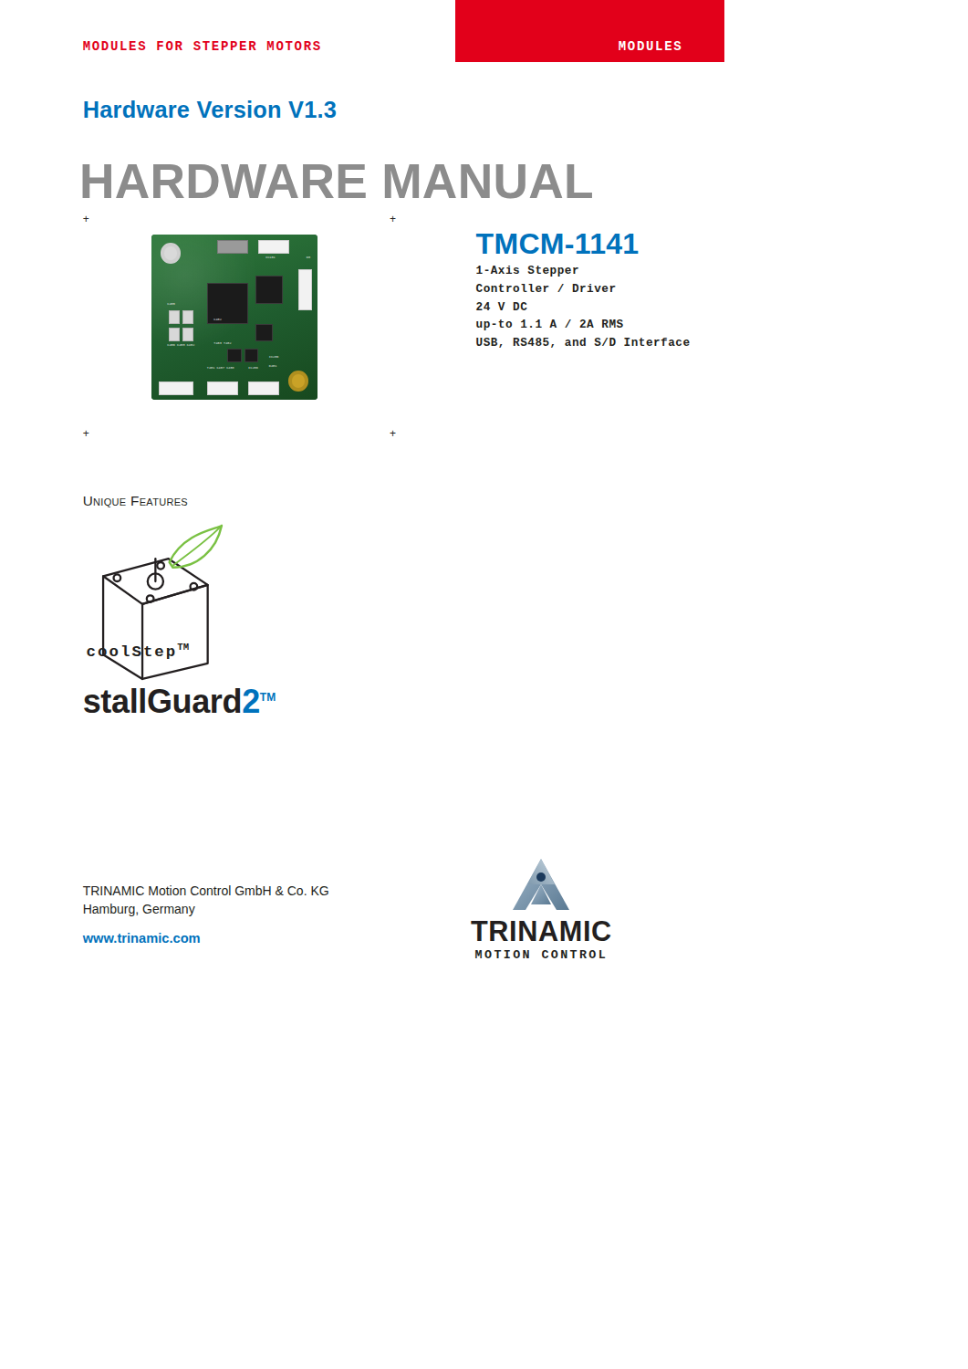MODULES FOR STEPPER MOTORS
MODULES
Hardware Version V1.3
HARDWARE MANUAL
+
+
+
+
C405
C406 C403 C402
C402
T403 T402
T401 C407 C408
IC206
IC206
D401
IC101
D0
TMCM-1141
1-Axis Stepper
Controller / Driver
24 V DC
up-to 1.1 A / 2A RMS
USB, RS485, and S/D Interface
Unique Features
coolStepTM
stallGuard2 TM
TRINAMIC Motion Control GmbH & Co. KG
Hamburg, Germany www.trinamic.com
TRINAMIC
MOTION CONTROL